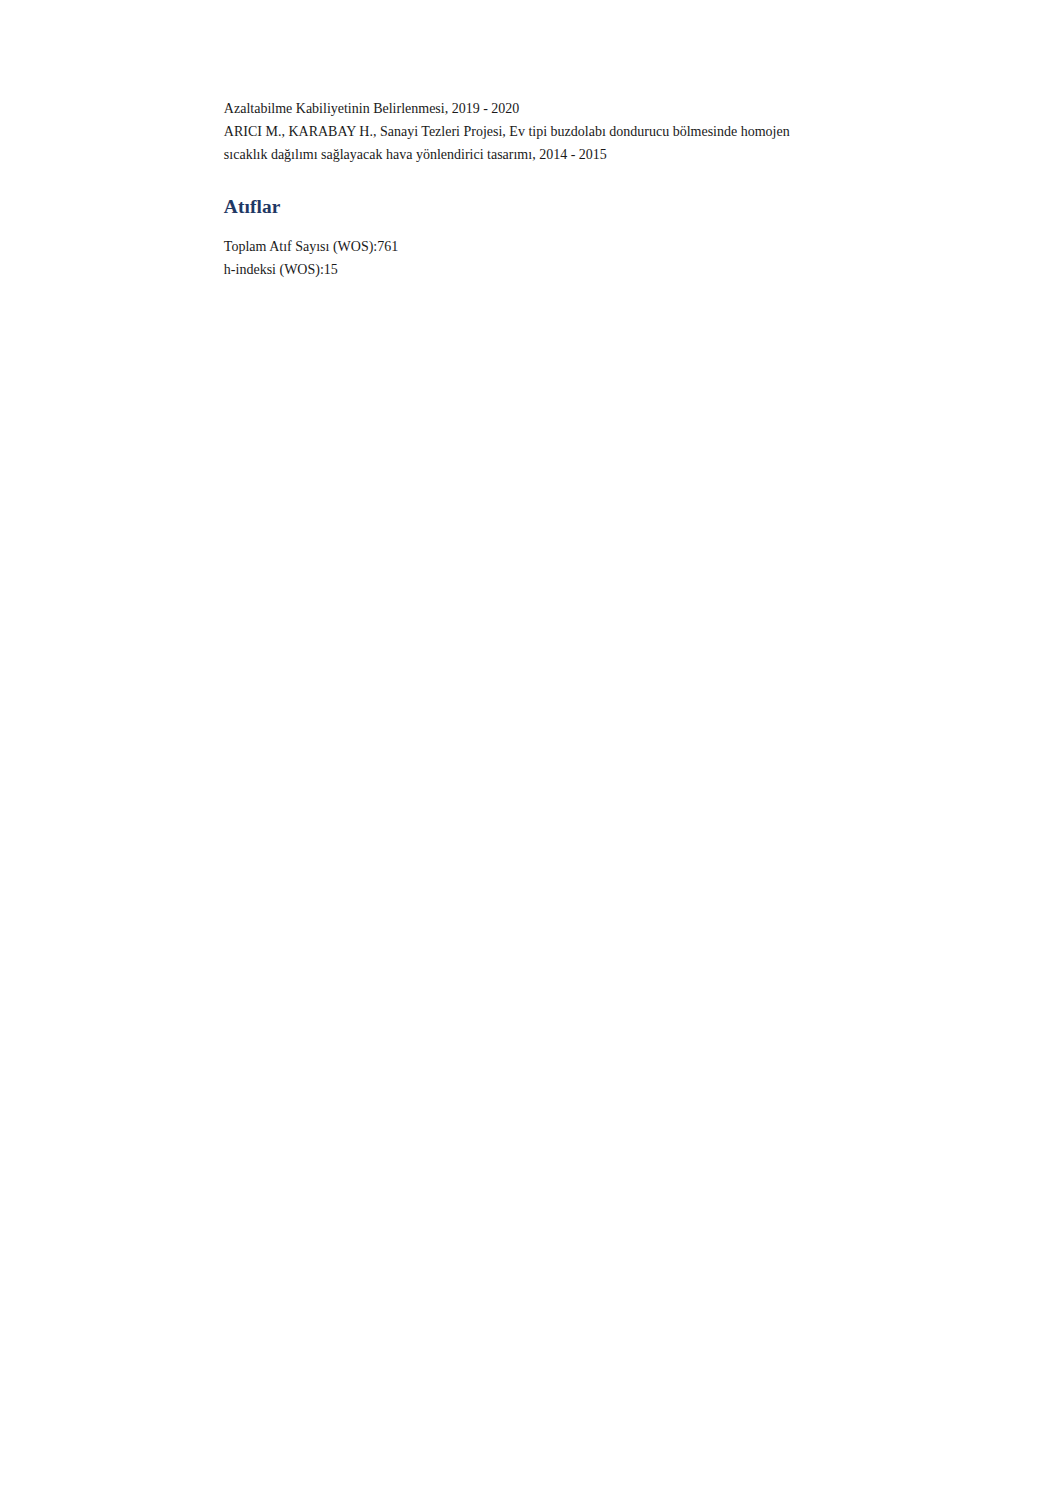Azaltabilme Kabiliyetinin Belirlenmesi, 2019 - 2020
ARICI M., KARABAY H., Sanayi Tezleri Projesi, Ev tipi buzdolabı dondurucu bölmesinde homojen sıcaklık dağılımı sağlayacak hava yönlendirici tasarımı, 2014 - 2015
Atıflar
Toplam Atıf Sayısı (WOS):761
h-indeksi (WOS):15